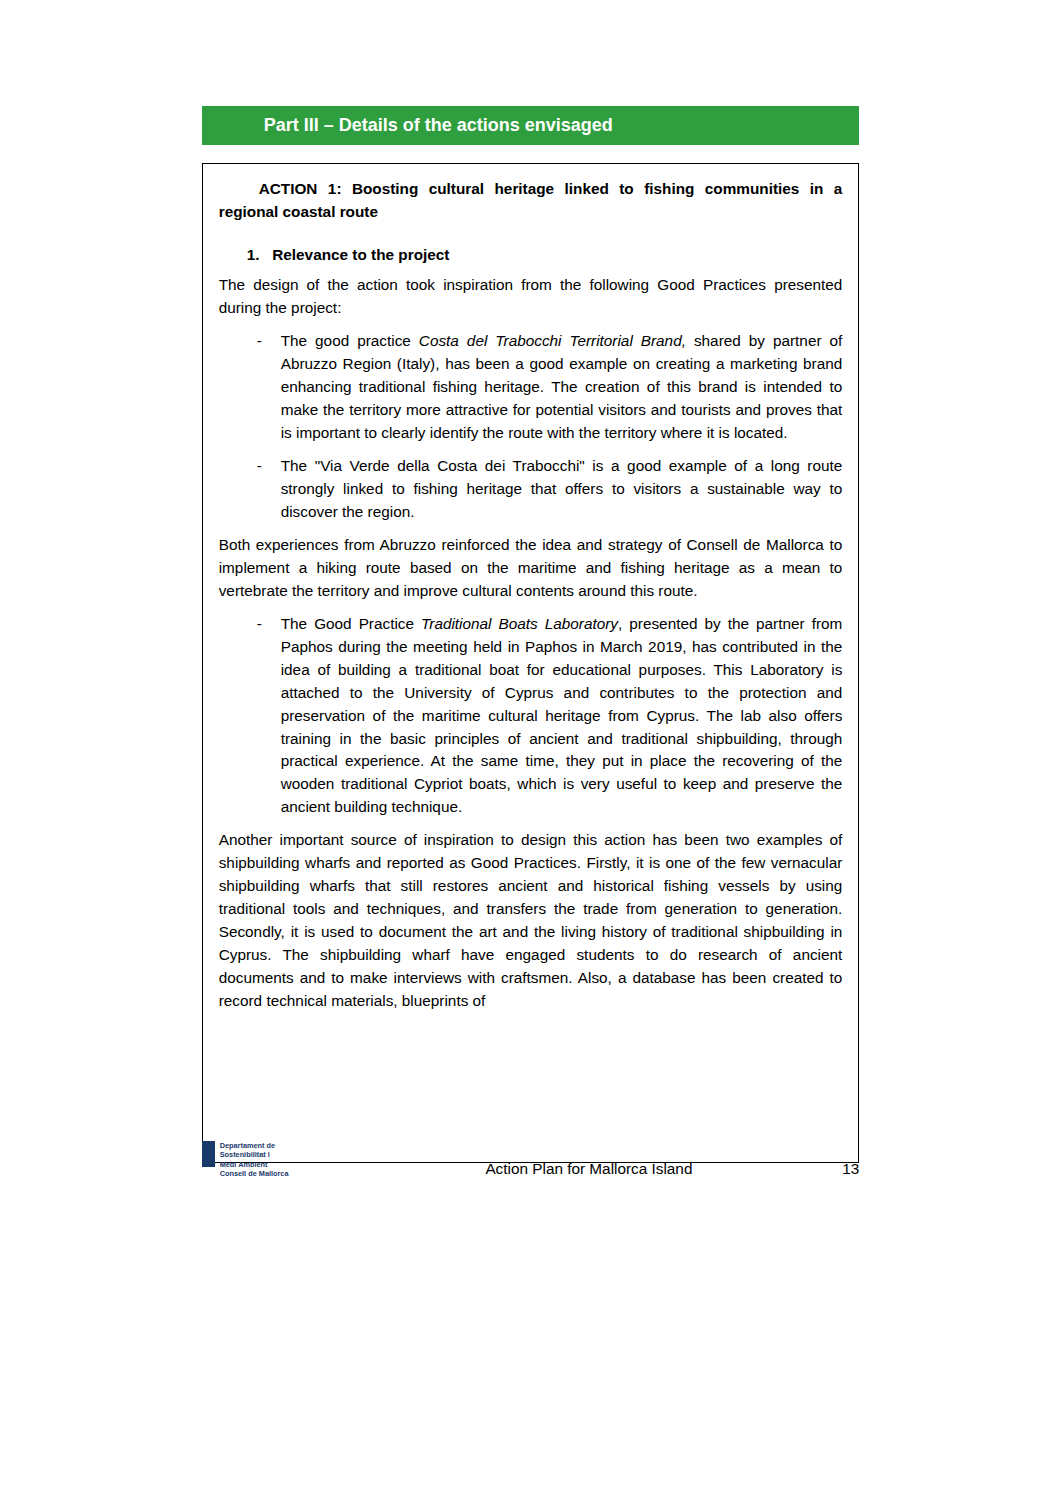Part III – Details of the actions envisaged
ACTION 1: Boosting cultural heritage linked to fishing communities in a regional coastal route
1. Relevance to the project
The design of the action took inspiration from the following Good Practices presented during the project:
The good practice Costa del Trabocchi Territorial Brand, shared by partner of Abruzzo Region (Italy), has been a good example on creating a marketing brand enhancing traditional fishing heritage. The creation of this brand is intended to make the territory more attractive for potential visitors and tourists and proves that is important to clearly identify the route with the territory where it is located.
The "Via Verde della Costa dei Trabocchi" is a good example of a long route strongly linked to fishing heritage that offers to visitors a sustainable way to discover the region.
Both experiences from Abruzzo reinforced the idea and strategy of Consell de Mallorca to implement a hiking route based on the maritime and fishing heritage as a mean to vertebrate the territory and improve cultural contents around this route.
The Good Practice Traditional Boats Laboratory, presented by the partner from Paphos during the meeting held in Paphos in March 2019, has contributed in the idea of building a traditional boat for educational purposes. This Laboratory is attached to the University of Cyprus and contributes to the protection and preservation of the maritime cultural heritage from Cyprus. The lab also offers training in the basic principles of ancient and traditional shipbuilding, through practical experience. At the same time, they put in place the recovering of the wooden traditional Cypriot boats, which is very useful to keep and preserve the ancient building technique.
Another important source of inspiration to design this action has been two examples of shipbuilding wharfs and reported as Good Practices. Firstly, it is one of the few vernacular shipbuilding wharfs that still restores ancient and historical fishing vessels by using traditional tools and techniques, and transfers the trade from generation to generation. Secondly, it is used to document the art and the living history of traditional shipbuilding in Cyprus. The shipbuilding wharf have engaged students to do research of ancient documents and to make interviews with craftsmen. Also, a database has been created to record technical materials, blueprints of
Departament de
Sostenibilitat i
Medi Ambient
Consell de Mallorca
Action Plan for Mallorca Island
13